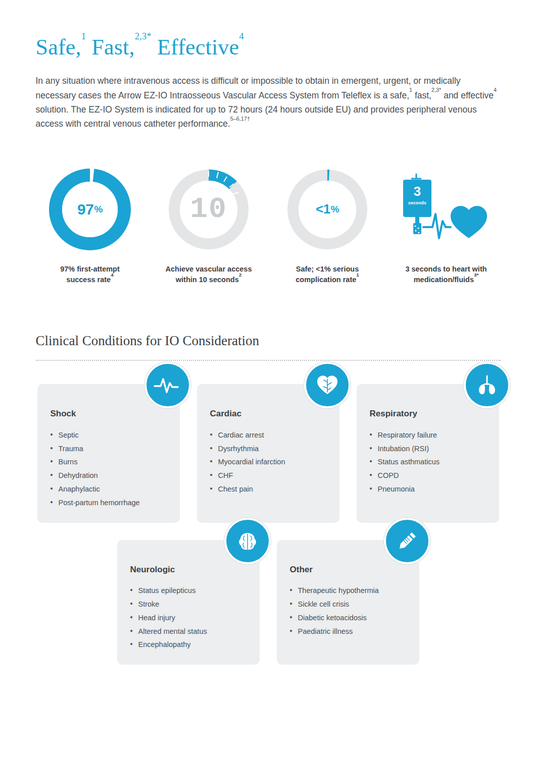Safe,1 Fast,2,3* Effective4
In any situation where intravenous access is difficult or impossible to obtain in emergent, urgent, or medically necessary cases the Arrow EZ-IO Intraosseous Vascular Access System from Teleflex is a safe,1 fast,2,3* and effective4 solution. The EZ-IO System is indicated for up to 72 hours (24 hours outside EU) and provides peripheral venous access with central venous catheter performance.5–6,17†
97%
97% first-attempt
success rate4
10
Achieve vascular access
within 10 seconds2
<1%
Safe; <1% serious
complication rate1
3 seconds
3 seconds to heart with
medication/fluids3*
Clinical Conditions for IO Consideration
Shock
Septic
Trauma
Burns
Dehydration
Anaphylactic
Post-partum hemorrhage
Cardiac
Cardiac arrest
Dysrhythmia
Myocardial infarction
CHF
Chest pain
Respiratory
Respiratory failure
Intubation (RSI)
Status asthmaticus
COPD
Pneumonia
Neurologic
Status epilepticus
Stroke
Head injury
Altered mental status
Encephalopathy
Other
Therapeutic hypothermia
Sickle cell crisis
Diabetic ketoacidosis
Paediatric illness